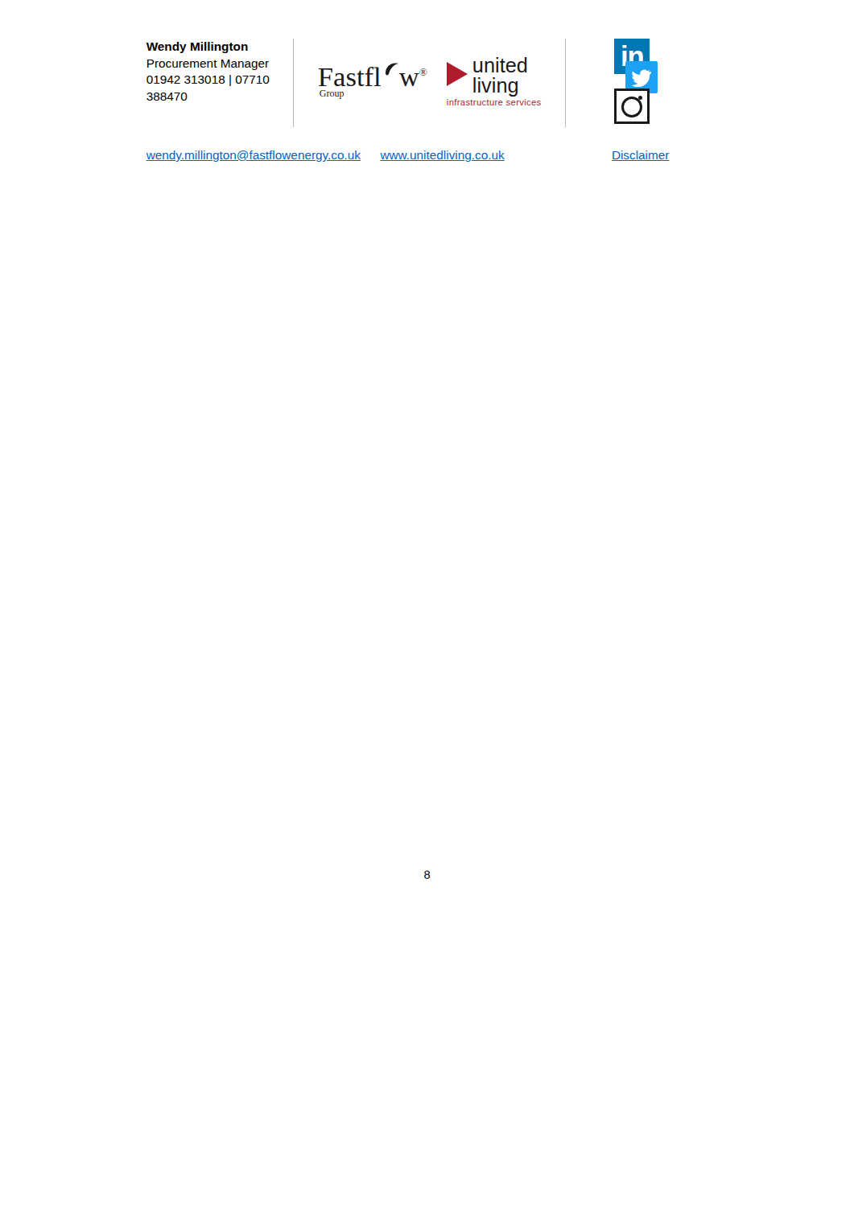Wendy Millington
Procurement Manager
01942 313018 | 07710 388470
Fastfl w®
Group
united
living
infrastructure services
in
wendy.millington@fastflowenergy.co.uk
www.unitedliving.co.uk
Disclaimer
8